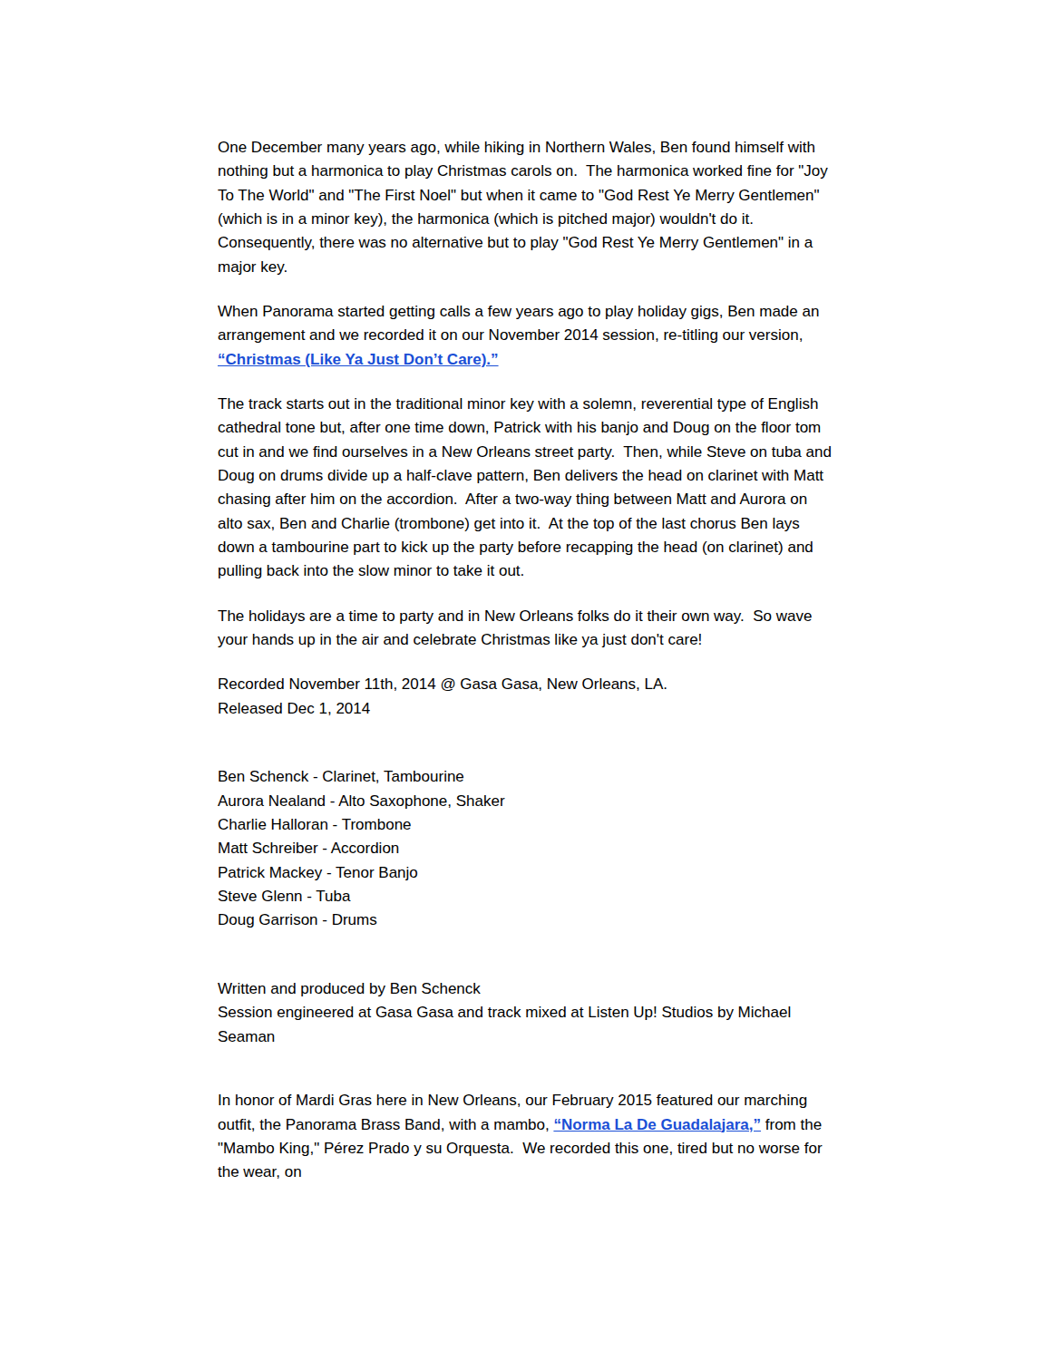One December many years ago, while hiking in Northern Wales, Ben found himself with nothing but a harmonica to play Christmas carols on. The harmonica worked fine for "Joy To The World" and "The First Noel" but when it came to "God Rest Ye Merry Gentlemen" (which is in a minor key), the harmonica (which is pitched major) wouldn't do it. Consequently, there was no alternative but to play "God Rest Ye Merry Gentlemen" in a major key.
When Panorama started getting calls a few years ago to play holiday gigs, Ben made an arrangement and we recorded it on our November 2014 session, re-titling our version, “Christmas (Like Ya Just Don’t Care).”
The track starts out in the traditional minor key with a solemn, reverential type of English cathedral tone but, after one time down, Patrick with his banjo and Doug on the floor tom cut in and we find ourselves in a New Orleans street party. Then, while Steve on tuba and Doug on drums divide up a half-clave pattern, Ben delivers the head on clarinet with Matt chasing after him on the accordion. After a two-way thing between Matt and Aurora on alto sax, Ben and Charlie (trombone) get into it. At the top of the last chorus Ben lays down a tambourine part to kick up the party before recapping the head (on clarinet) and pulling back into the slow minor to take it out.
The holidays are a time to party and in New Orleans folks do it their own way. So wave your hands up in the air and celebrate Christmas like ya just don't care!
Recorded November 11th, 2014 @ Gasa Gasa, New Orleans, LA.
Released Dec 1, 2014
Ben Schenck - Clarinet, Tambourine
Aurora Nealand - Alto Saxophone, Shaker
Charlie Halloran - Trombone
Matt Schreiber - Accordion
Patrick Mackey - Tenor Banjo
Steve Glenn - Tuba
Doug Garrison - Drums
Written and produced by Ben Schenck
Session engineered at Gasa Gasa and track mixed at Listen Up! Studios by Michael Seaman
In honor of Mardi Gras here in New Orleans, our February 2015 featured our marching outfit, the Panorama Brass Band, with a mambo, “Norma La De Guadalajara,” from the "Mambo King," Pérez Prado y su Orquesta. We recorded this one, tired but no worse for the wear, on